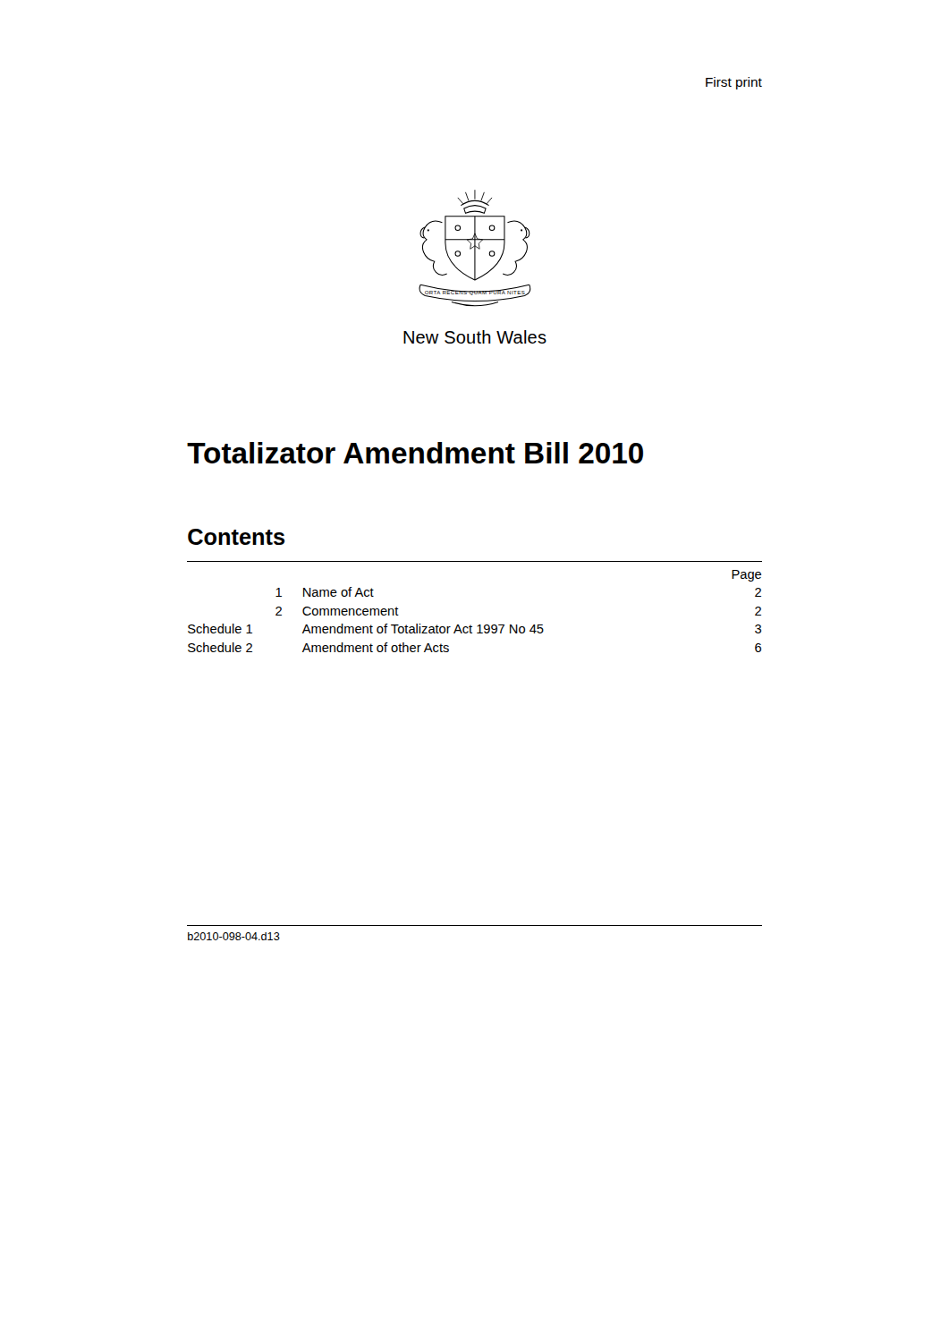First print
ORTA RECENS QUAM PURA NITES
New South Wales
Totalizator Amendment Bill 2010
Contents
| | | | Page |
| | 1 | Name of Act | 2 |
| | 2 | Commencement | 2 |
| Schedule 1 | | Amendment of Totalizator Act 1997 No 45 | 3 |
| Schedule 2 | | Amendment of other Acts | 6 |
b2010-098-04.d13